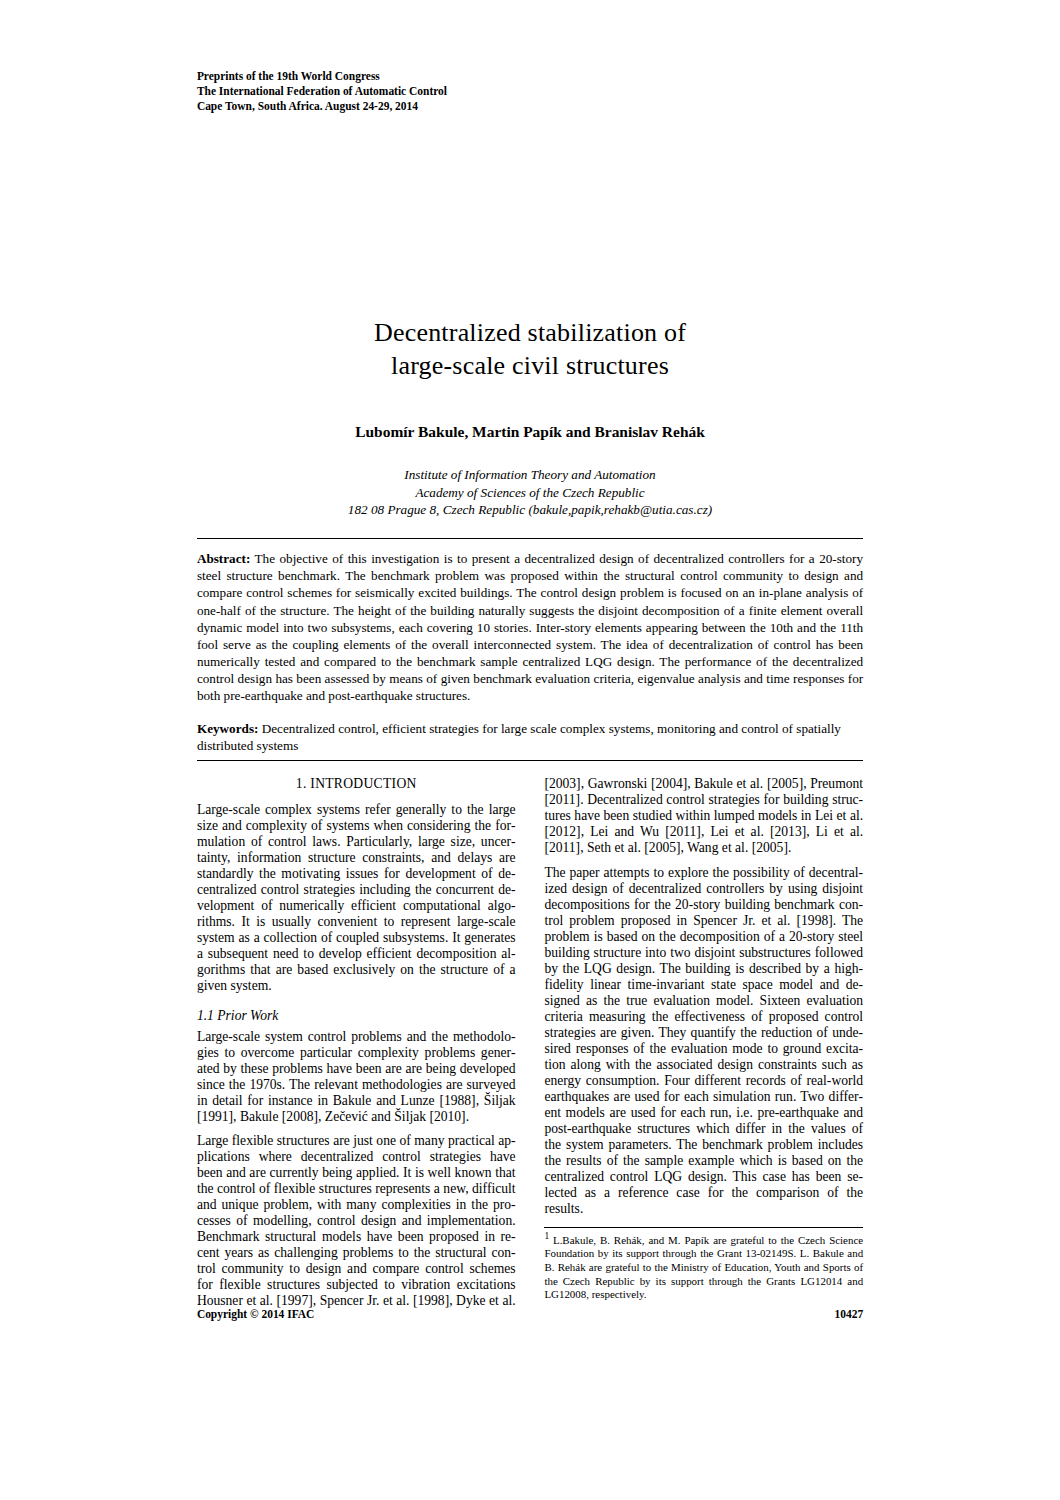Preprints of the 19th World Congress
The International Federation of Automatic Control
Cape Town, South Africa. August 24-29, 2014
Decentralized stabilization of
large-scale civil structures
Lubomír Bakule, Martin Papík and Branislav Rehák
Institute of Information Theory and Automation
Academy of Sciences of the Czech Republic
182 08 Prague 8, Czech Republic (bakule,papik,rehakb@utia.cas.cz)
Abstract: The objective of this investigation is to present a decentralized design of decentralized controllers for a 20-story steel structure benchmark. The benchmark problem was proposed within the structural control community to design and compare control schemes for seismically excited buildings. The control design problem is focused on an in-plane analysis of one-half of the structure. The height of the building naturally suggests the disjoint decomposition of a finite element overall dynamic model into two subsystems, each covering 10 stories. Inter-story elements appearing between the 10th and the 11th fool serve as the coupling elements of the overall interconnected system. The idea of decentralization of control has been numerically tested and compared to the benchmark sample centralized LQG design. The performance of the decentralized control design has been assessed by means of given benchmark evaluation criteria, eigenvalue analysis and time responses for both pre-earthquake and post-earthquake structures.
Keywords: Decentralized control, efficient strategies for large scale complex systems, monitoring and control of spatially distributed systems
1. Introduction
Large-scale complex systems refer generally to the large size and complexity of systems when considering the formulation of control laws. Particularly, large size, uncertainty, information structure constraints, and delays are standardly the motivating issues for development of decentralized control strategies including the concurrent development of numerically efficient computational algorithms. It is usually convenient to represent large-scale system as a collection of coupled subsystems. It generates a subsequent need to develop efficient decomposition algorithms that are based exclusively on the structure of a given system.
1.1 Prior Work
Large-scale system control problems and the methodologies to overcome particular complexity problems generated by these problems have been are are being developed since the 1970s. The relevant methodologies are surveyed in detail for instance in Bakule and Lunze [1988], Šiljak [1991], Bakule [2008], Zečević and Šiljak [2010].
Large flexible structures are just one of many practical applications where decentralized control strategies have been and are currently being applied. It is well known that the control of flexible structures represents a new, difficult and unique problem, with many complexities in the processes of modelling, control design and implementation. Benchmark structural models have been proposed in recent years as challenging problems to the structural control community to design and compare control schemes for flexible structures subjected to vibration excitations Housner et al. [1997], Spencer Jr. et al. [1998], Dyke et al. [2003], Gawronski [2004], Bakule et al. [2005], Preumont [2011]. Decentralized control strategies for building structures have been studied within lumped models in Lei et al. [2012], Lei and Wu [2011], Lei et al. [2013], Li et al. [2011], Seth et al. [2005], Wang et al. [2005].
The paper attempts to explore the possibility of decentralized design of decentralized controllers by using disjoint decompositions for the 20-story building benchmark control problem proposed in Spencer Jr. et al. [1998]. The problem is based on the decomposition of a 20-story steel building structure into two disjoint substructures followed by the LQG design. The building is described by a high-fidelity linear time-invariant state space model and designed as the true evaluation model. Sixteen evaluation criteria measuring the effectiveness of proposed control strategies are given. They quantify the reduction of undesired responses of the evaluation mode to ground excitation along with the associated design constraints such as energy consumption. Four different records of real-world earthquakes are used for each simulation run. Two different models are used for each run, i.e. pre-earthquake and post-earthquake structures which differ in the values of the system parameters. The benchmark problem includes the results of the sample example which is based on the centralized control LQG design. This case has been selected as a reference case for the comparison of the results.
1 L.Bakule, B. Rehák, and M. Papík are grateful to the Czech Science Foundation by its support through the Grant 13-02149S. L. Bakule and B. Rehák are grateful to the Ministry of Education, Youth and Sports of the Czech Republic by its support through the Grants LG12014 and LG12008, respectively.
Copyright © 2014 IFAC 10427